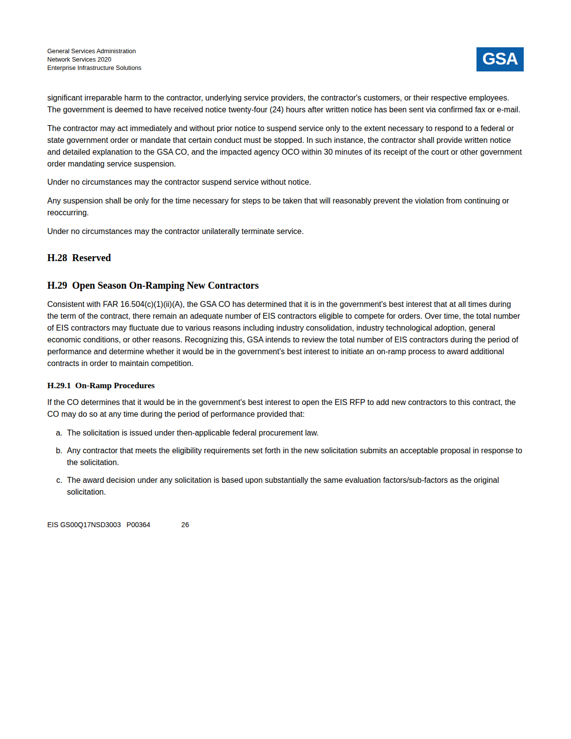General Services Administration
Network Services 2020
Enterprise Infrastructure Solutions
GSA
significant irreparable harm to the contractor, underlying service providers, the contractor's customers, or their respective employees. The government is deemed to have received notice twenty-four (24) hours after written notice has been sent via confirmed fax or e-mail.
The contractor may act immediately and without prior notice to suspend service only to the extent necessary to respond to a federal or state government order or mandate that certain conduct must be stopped. In such instance, the contractor shall provide written notice and detailed explanation to the GSA CO, and the impacted agency OCO within 30 minutes of its receipt of the court or other government order mandating service suspension.
Under no circumstances may the contractor suspend service without notice.
Any suspension shall be only for the time necessary for steps to be taken that will reasonably prevent the violation from continuing or reoccurring.
Under no circumstances may the contractor unilaterally terminate service.
H.28 Reserved
H.29 Open Season On-Ramping New Contractors
Consistent with FAR 16.504(c)(1)(ii)(A), the GSA CO has determined that it is in the government's best interest that at all times during the term of the contract, there remain an adequate number of EIS contractors eligible to compete for orders. Over time, the total number of EIS contractors may fluctuate due to various reasons including industry consolidation, industry technological adoption, general economic conditions, or other reasons. Recognizing this, GSA intends to review the total number of EIS contractors during the period of performance and determine whether it would be in the government's best interest to initiate an on-ramp process to award additional contracts in order to maintain competition.
H.29.1 On-Ramp Procedures
If the CO determines that it would be in the government's best interest to open the EIS RFP to add new contractors to this contract, the CO may do so at any time during the period of performance provided that:
The solicitation is issued under then-applicable federal procurement law.
Any contractor that meets the eligibility requirements set forth in the new solicitation submits an acceptable proposal in response to the solicitation.
The award decision under any solicitation is based upon substantially the same evaluation factors/sub-factors as the original solicitation.
EIS GS00Q17NSD3003 P00364 26